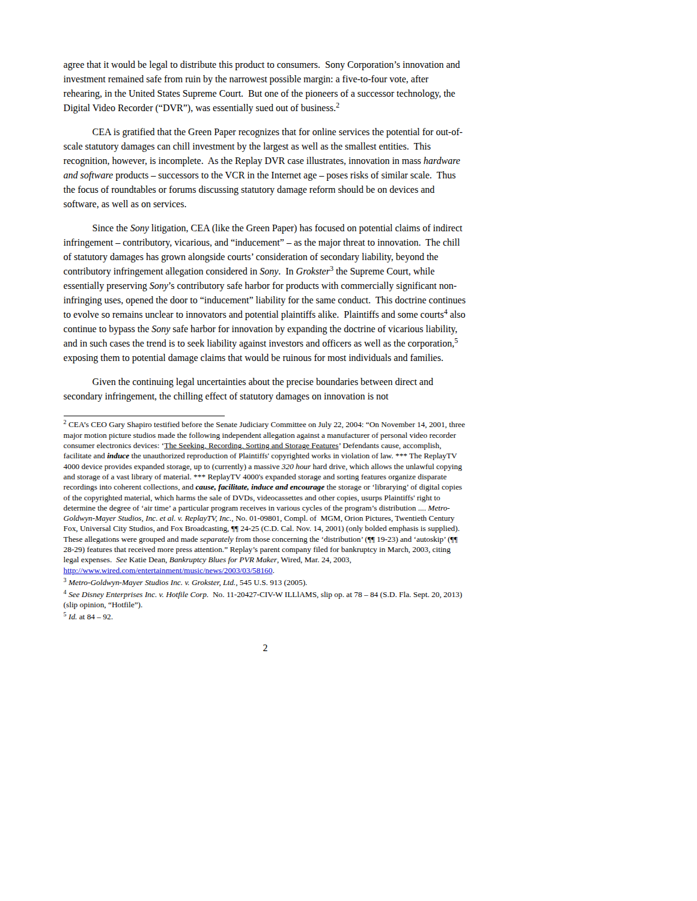agree that it would be legal to distribute this product to consumers. Sony Corporation’s innovation and investment remained safe from ruin by the narrowest possible margin: a five-to-four vote, after rehearing, in the United States Supreme Court. But one of the pioneers of a successor technology, the Digital Video Recorder (“DVR”), was essentially sued out of business.2
CEA is gratified that the Green Paper recognizes that for online services the potential for out-of-scale statutory damages can chill investment by the largest as well as the smallest entities. This recognition, however, is incomplete. As the Replay DVR case illustrates, innovation in mass hardware and software products – successors to the VCR in the Internet age – poses risks of similar scale. Thus the focus of roundtables or forums discussing statutory damage reform should be on devices and software, as well as on services.
Since the Sony litigation, CEA (like the Green Paper) has focused on potential claims of indirect infringement – contributory, vicarious, and “inducement” – as the major threat to innovation. The chill of statutory damages has grown alongside courts’ consideration of secondary liability, beyond the contributory infringement allegation considered in Sony. In Grokster3 the Supreme Court, while essentially preserving Sony’s contributory safe harbor for products with commercially significant non-infringing uses, opened the door to “inducement” liability for the same conduct. This doctrine continues to evolve so remains unclear to innovators and potential plaintiffs alike. Plaintiffs and some courts4 also continue to bypass the Sony safe harbor for innovation by expanding the doctrine of vicarious liability, and in such cases the trend is to seek liability against investors and officers as well as the corporation,5 exposing them to potential damage claims that would be ruinous for most individuals and families.
Given the continuing legal uncertainties about the precise boundaries between direct and secondary infringement, the chilling effect of statutory damages on innovation is not
2 CEA’s CEO Gary Shapiro testified before the Senate Judiciary Committee on July 22, 2004: “On November 14, 2001, three major motion picture studios made the following independent allegation against a manufacturer of personal video recorder consumer electronics devices: ‘The Seeking, Recording, Sorting and Storage Features’ Defendants cause, accomplish, facilitate and induce the unauthorized reproduction of Plaintiffs' copyrighted works in violation of law. *** The ReplayTV 4000 device provides expanded storage, up to (currently) a massive 320 hour hard drive, which allows the unlawful copying and storage of a vast library of material. *** ReplayTV 4000's expanded storage and sorting features organize disparate recordings into coherent collections, and cause, facilitate, induce and encourage the storage or ‘librarying’ of digital copies of the copyrighted material, which harms the sale of DVDs, videocassettes and other copies, usurps Plaintiffs' right to determine the degree of ‘air time’ a particular program receives in various cycles of the program’s distribution .... Metro-Goldwyn-Mayer Studios, Inc. et al. v. ReplayTV, Inc., No. 01-09801, Compl. of MGM, Orion Pictures, Twentieth Century Fox, Universal City Studios, and Fox Broadcasting, ¶¶ 24-25 (C.D. Cal. Nov. 14, 2001) (only bolded emphasis is supplied). These allegations were grouped and made separately from those concerning the ‘distribution’ (¶¶ 19-23) and ‘autoskip’ (¶¶ 28-29) features that received more press attention.” Replay’s parent company filed for bankruptcy in March, 2003, citing legal expenses. See Katie Dean, Bankruptcy Blues for PVR Maker, Wired, Mar. 24, 2003, http://www.wired.com/entertainment/music/news/2003/03/58160.
3 Metro-Goldwyn-Mayer Studios Inc. v. Grokster, Ltd., 545 U.S. 913 (2005).
4 See Disney Enterprises Inc. v. Hotfile Corp. No. 11-20427-CIV-W ILLlAMS, slip op. at 78 – 84 (S.D. Fla. Sept. 20, 2013) (slip opinion, “Hotfile”).
5 Id. at 84 – 92.
2